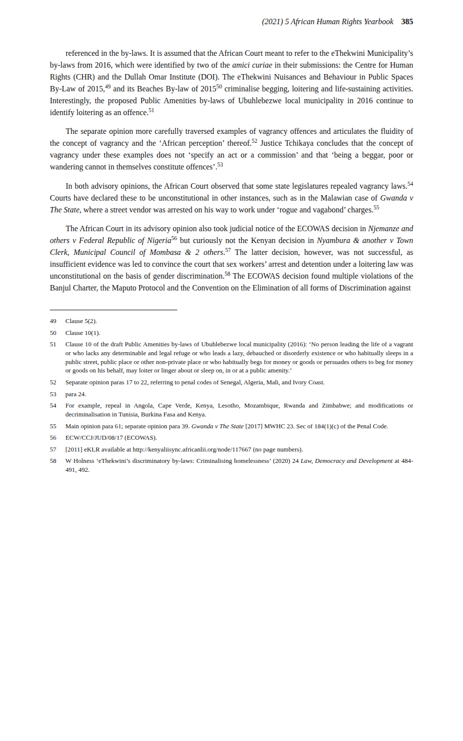(2021) 5 African Human Rights Yearbook 385
referenced in the by-laws. It is assumed that the African Court meant to refer to the eThekwini Municipality’s by-laws from 2016, which were identified by two of the amici curiae in their submissions: the Centre for Human Rights (CHR) and the Dullah Omar Institute (DOI). The eThekwini Nuisances and Behaviour in Public Spaces By-Law of 2015,49 and its Beaches By-law of 201550 criminalise begging, loitering and life-sustaining activities. Interestingly, the proposed Public Amenities by-laws of Ubuhlebezwe local municipality in 2016 continue to identify loitering as an offence.51
The separate opinion more carefully traversed examples of vagrancy offences and articulates the fluidity of the concept of vagrancy and the ‘African perception’ thereof.52 Justice Tchikaya concludes that the concept of vagrancy under these examples does not ‘specify an act or a commission’ and that ‘being a beggar, poor or wandering cannot in themselves constitute offences’.53
In both advisory opinions, the African Court observed that some state legislatures repealed vagrancy laws.54 Courts have declared these to be unconstitutional in other instances, such as in the Malawian case of Gwanda v The State, where a street vendor was arrested on his way to work under ‘rogue and vagabond’ charges.55
The African Court in its advisory opinion also took judicial notice of the ECOWAS decision in Njemanze and others v Federal Republic of Nigeria56 but curiously not the Kenyan decision in Nyambura & another v Town Clerk, Municipal Council of Mombasa & 2 others.57 The latter decision, however, was not successful, as insufficient evidence was led to convince the court that sex workers’ arrest and detention under a loitering law was unconstitutional on the basis of gender discrimination.58 The ECOWAS decision found multiple violations of the Banjul Charter, the Maputo Protocol and the Convention on the Elimination of all forms of Discrimination against
49 Clause 5(2).
50 Clause 10(1).
51 Clause 10 of the draft Public Amenities by-laws of Ubuhlebezwe local municipality (2016): ‘No person leading the life of a vagrant or who lacks any determinable and legal refuge or who leads a lazy, debauched or disorderly existence or who habitually sleeps in a public street, public place or other non-private place or who habitually begs for money or goods or persuades others to beg for money or goods on his behalf, may loiter or linger about or sleep on, in or at a public amenity.’
52 Separate opinion paras 17 to 22, referring to penal codes of Senegal, Algeria, Mali, and Ivory Coast.
53 para 24.
54 For example, repeal in Angola, Cape Verde, Kenya, Lesotho, Mozambique, Rwanda and Zimbabwe; and modifications or decriminalisation in Tunisia, Burkina Fasa and Kenya.
55 Main opinion para 61; separate opinion para 39. Gwanda v The State [2017] MWHC 23. Sec of 184(1)(c) of the Penal Code.
56 ECW/CCJ/JUD/08/17 (ECOWAS).
57[2011] eKLR available at http://kenyaliisync.africanlii.org/node/117667 (no page numbers).
58 W Holness ‘eThekwini’s discriminatory by-laws: Criminalising homelessness’ (2020) 24 Law, Democracy and Development at 484-491, 492.